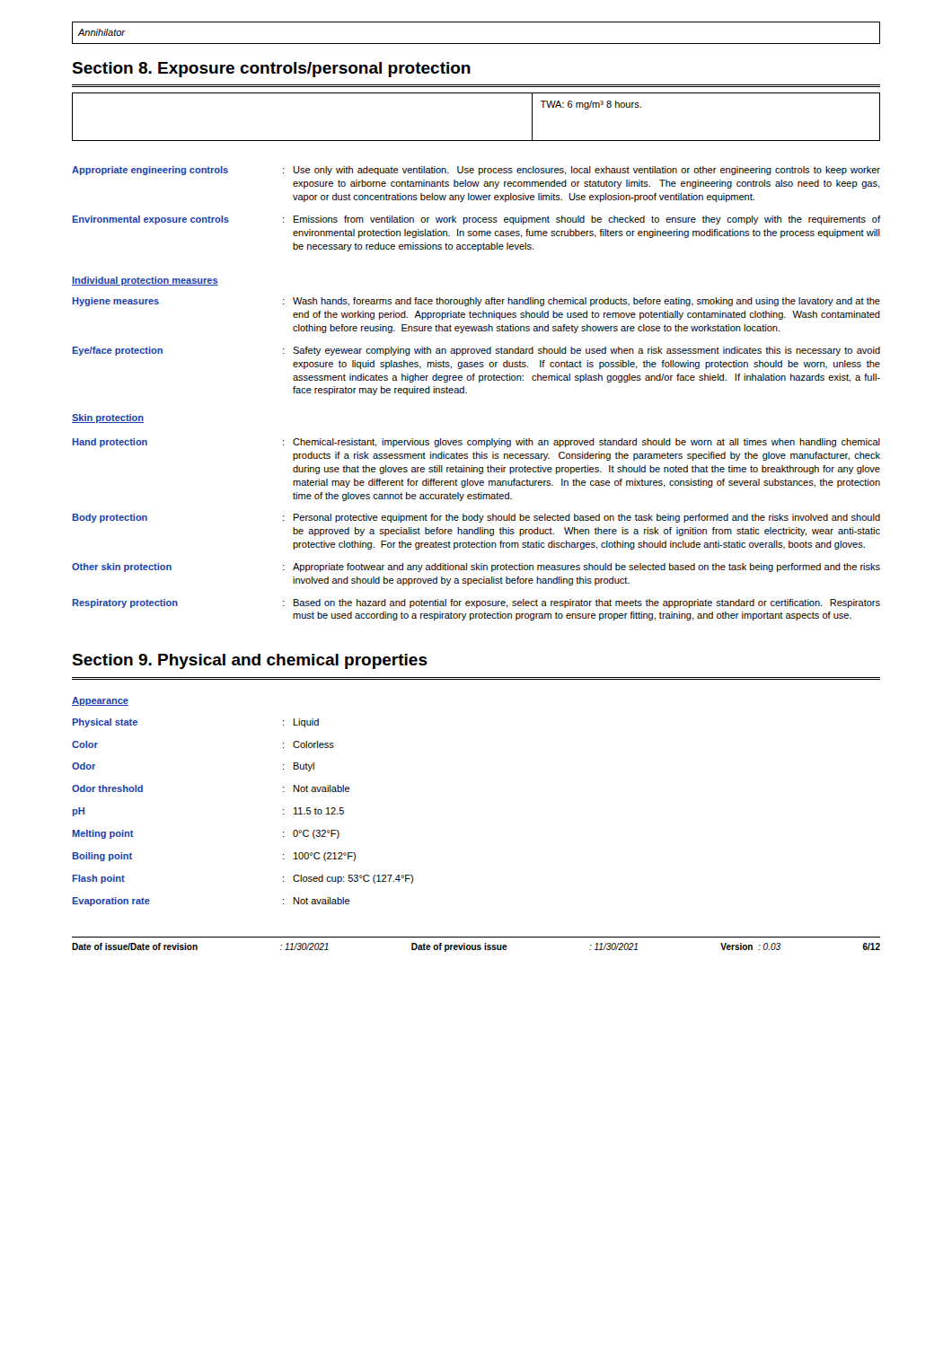Annihilator
Section 8. Exposure controls/personal protection
| | TWA: 6 mg/m³ 8 hours. |
| Appropriate engineering controls | : | Use only with adequate ventilation. Use process enclosures, local exhaust ventilation or other engineering controls to keep worker exposure to airborne contaminants below any recommended or statutory limits. The engineering controls also need to keep gas, vapor or dust concentrations below any lower explosive limits. Use explosion-proof ventilation equipment. |
| Environmental exposure controls | : | Emissions from ventilation or work process equipment should be checked to ensure they comply with the requirements of environmental protection legislation. In some cases, fume scrubbers, filters or engineering modifications to the process equipment will be necessary to reduce emissions to acceptable levels. |
Individual protection measures
| Hygiene measures | : | Wash hands, forearms and face thoroughly after handling chemical products, before eating, smoking and using the lavatory and at the end of the working period. Appropriate techniques should be used to remove potentially contaminated clothing. Wash contaminated clothing before reusing. Ensure that eyewash stations and safety showers are close to the workstation location. |
| Eye/face protection | : | Safety eyewear complying with an approved standard should be used when a risk assessment indicates this is necessary to avoid exposure to liquid splashes, mists, gases or dusts. If contact is possible, the following protection should be worn, unless the assessment indicates a higher degree of protection: chemical splash goggles and/or face shield. If inhalation hazards exist, a full-face respirator may be required instead. |
| Skin protection |
| Hand protection | : | Chemical-resistant, impervious gloves complying with an approved standard should be worn at all times when handling chemical products if a risk assessment indicates this is necessary. Considering the parameters specified by the glove manufacturer, check during use that the gloves are still retaining their protective properties. It should be noted that the time to breakthrough for any glove material may be different for different glove manufacturers. In the case of mixtures, consisting of several substances, the protection time of the gloves cannot be accurately estimated. |
| Body protection | : | Personal protective equipment for the body should be selected based on the task being performed and the risks involved and should be approved by a specialist before handling this product. When there is a risk of ignition from static electricity, wear anti-static protective clothing. For the greatest protection from static discharges, clothing should include anti-static overalls, boots and gloves. |
| Other skin protection | : | Appropriate footwear and any additional skin protection measures should be selected based on the task being performed and the risks involved and should be approved by a specialist before handling this product. |
| Respiratory protection | : | Based on the hazard and potential for exposure, select a respirator that meets the appropriate standard or certification. Respirators must be used according to a respiratory protection program to ensure proper fitting, training, and other important aspects of use. |
Section 9. Physical and chemical properties
Appearance
| Physical state | : | Liquid |
| Color | : | Colorless |
| Odor | : | Butyl |
| Odor threshold | : | Not available |
| pH | : | 11.5 to 12.5 |
| Melting point | : | 0°C (32°F) |
| Boiling point | : | 100°C (212°F) |
| Flash point | : | Closed cup: 53°C (127.4°F) |
| Evaporation rate | : | Not available |
Date of issue/Date of revision : 11/30/2021 Date of previous issue : 11/30/2021 Version : 0.03 6/12